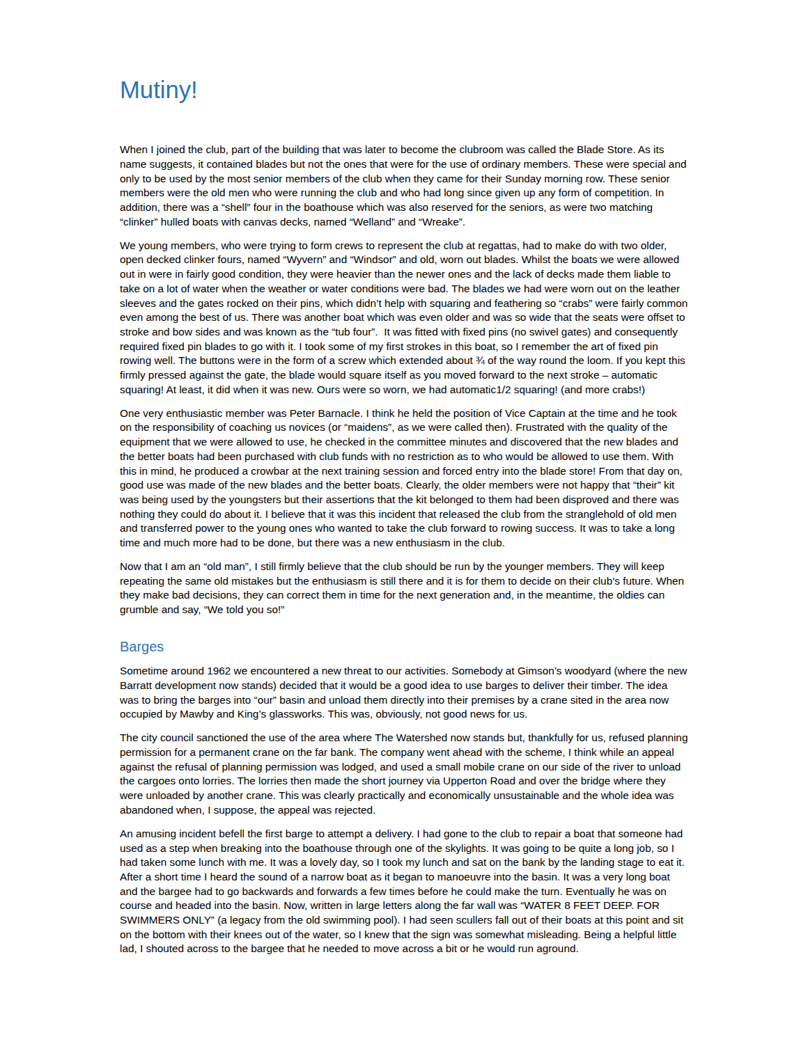Mutiny!
When I joined the club, part of the building that was later to become the clubroom was called the Blade Store. As its name suggests, it contained blades but not the ones that were for the use of ordinary members. These were special and only to be used by the most senior members of the club when they came for their Sunday morning row. These senior members were the old men who were running the club and who had long since given up any form of competition. In addition, there was a “shell” four in the boathouse which was also reserved for the seniors, as were two matching “clinker” hulled boats with canvas decks, named “Welland” and “Wreake”.
We young members, who were trying to form crews to represent the club at regattas, had to make do with two older, open decked clinker fours, named “Wyvern” and “Windsor” and old, worn out blades. Whilst the boats we were allowed out in were in fairly good condition, they were heavier than the newer ones and the lack of decks made them liable to take on a lot of water when the weather or water conditions were bad. The blades we had were worn out on the leather sleeves and the gates rocked on their pins, which didn’t help with squaring and feathering so “crabs” were fairly common even among the best of us. There was another boat which was even older and was so wide that the seats were offset to stroke and bow sides and was known as the “tub four”. It was fitted with fixed pins (no swivel gates) and consequently required fixed pin blades to go with it. I took some of my first strokes in this boat, so I remember the art of fixed pin rowing well. The buttons were in the form of a screw which extended about ¾ of the way round the loom. If you kept this firmly pressed against the gate, the blade would square itself as you moved forward to the next stroke – automatic squaring! At least, it did when it was new. Ours were so worn, we had automatic1/2 squaring! (and more crabs!)
One very enthusiastic member was Peter Barnacle. I think he held the position of Vice Captain at the time and he took on the responsibility of coaching us novices (or “maidens”, as we were called then). Frustrated with the quality of the equipment that we were allowed to use, he checked in the committee minutes and discovered that the new blades and the better boats had been purchased with club funds with no restriction as to who would be allowed to use them. With this in mind, he produced a crowbar at the next training session and forced entry into the blade store! From that day on, good use was made of the new blades and the better boats. Clearly, the older members were not happy that “their” kit was being used by the youngsters but their assertions that the kit belonged to them had been disproved and there was nothing they could do about it. I believe that it was this incident that released the club from the stranglehold of old men and transferred power to the young ones who wanted to take the club forward to rowing success. It was to take a long time and much more had to be done, but there was a new enthusiasm in the club.
Now that I am an “old man”, I still firmly believe that the club should be run by the younger members. They will keep repeating the same old mistakes but the enthusiasm is still there and it is for them to decide on their club’s future. When they make bad decisions, they can correct them in time for the next generation and, in the meantime, the oldies can grumble and say, “We told you so!”
Barges
Sometime around 1962 we encountered a new threat to our activities. Somebody at Gimson’s woodyard (where the new Barratt development now stands) decided that it would be a good idea to use barges to deliver their timber. The idea was to bring the barges into “our” basin and unload them directly into their premises by a crane sited in the area now occupied by Mawby and King’s glassworks. This was, obviously, not good news for us.
The city council sanctioned the use of the area where The Watershed now stands but, thankfully for us, refused planning permission for a permanent crane on the far bank. The company went ahead with the scheme, I think while an appeal against the refusal of planning permission was lodged, and used a small mobile crane on our side of the river to unload the cargoes onto lorries. The lorries then made the short journey via Upperton Road and over the bridge where they were unloaded by another crane. This was clearly practically and economically unsustainable and the whole idea was abandoned when, I suppose, the appeal was rejected.
An amusing incident befell the first barge to attempt a delivery. I had gone to the club to repair a boat that someone had used as a step when breaking into the boathouse through one of the skylights. It was going to be quite a long job, so I had taken some lunch with me. It was a lovely day, so I took my lunch and sat on the bank by the landing stage to eat it. After a short time I heard the sound of a narrow boat as it began to manoeuvre into the basin. It was a very long boat and the bargee had to go backwards and forwards a few times before he could make the turn. Eventually he was on course and headed into the basin. Now, written in large letters along the far wall was “WATER 8 FEET DEEP. FOR SWIMMERS ONLY” (a legacy from the old swimming pool). I had seen scullers fall out of their boats at this point and sit on the bottom with their knees out of the water, so I knew that the sign was somewhat misleading. Being a helpful little lad, I shouted across to the bargee that he needed to move across a bit or he would run aground.